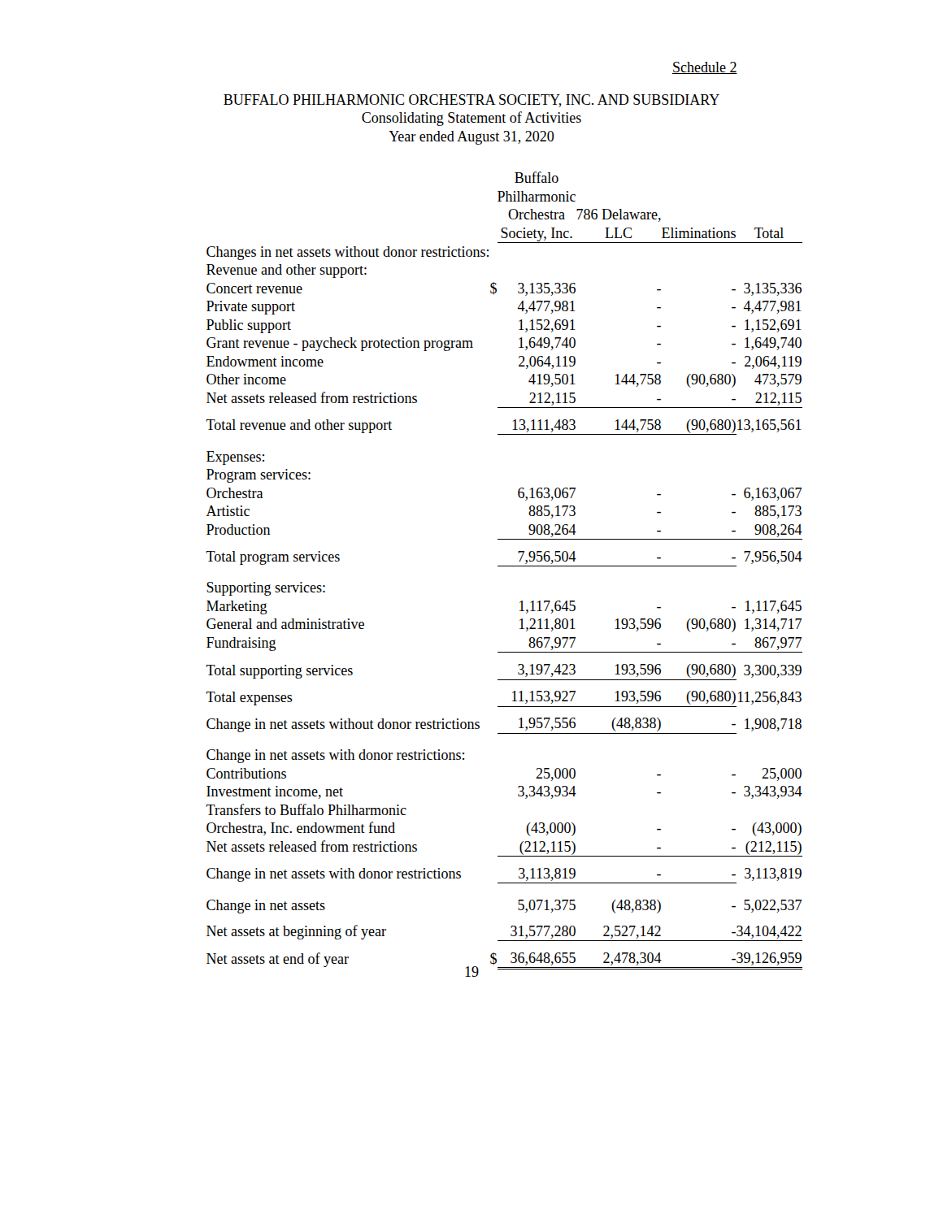Schedule 2
BUFFALO PHILHARMONIC ORCHESTRA SOCIETY, INC. AND SUBSIDIARY
Consolidating Statement of Activities
Year ended August 31, 2020
| | | Buffalo | | | |
| | | Philharmonic | | | |
| | | Orchestra | 786 Delaware, | | |
| | | Society, Inc. | LLC | Eliminations | Total |
| Changes in net assets without donor restrictions: | | | | | |
| Revenue and other support: | | | | | |
| Concert revenue | $ | 3,135,336 | - | - | 3,135,336 |
| Private support | | 4,477,981 | - | - | 4,477,981 |
| Public support | | 1,152,691 | - | - | 1,152,691 |
| Grant revenue - paycheck protection program | | 1,649,740 | - | - | 1,649,740 |
| Endowment income | | 2,064,119 | - | - | 2,064,119 |
| Other income | | 419,501 | 144,758 | (90,680) | 473,579 |
| Net assets released from restrictions | | 212,115 | - | - | 212,115 |
| Total revenue and other support | | 13,111,483 | 144,758 | (90,680) | 13,165,561 |
| Expenses: | | | | | |
| Program services: | | | | | |
| Orchestra | | 6,163,067 | - | - | 6,163,067 |
| Artistic | | 885,173 | - | - | 885,173 |
| Production | | 908,264 | - | - | 908,264 |
| Total program services | | 7,956,504 | - | - | 7,956,504 |
| Supporting services: | | | | | |
| Marketing | | 1,117,645 | - | - | 1,117,645 |
| General and administrative | | 1,211,801 | 193,596 | (90,680) | 1,314,717 |
| Fundraising | | 867,977 | - | - | 867,977 |
| Total supporting services | | 3,197,423 | 193,596 | (90,680) | 3,300,339 |
| Total expenses | | 11,153,927 | 193,596 | (90,680) | 11,256,843 |
| Change in net assets without donor restrictions | | 1,957,556 | (48,838) | - | 1,908,718 |
| Change in net assets with donor restrictions: | | | | | |
| Contributions | | 25,000 | - | - | 25,000 |
| Investment income, net | | 3,343,934 | - | - | 3,343,934 |
| Transfers to Buffalo Philharmonic | | | | | |
| Orchestra, Inc. endowment fund | | (43,000) | - | - | (43,000) |
| Net assets released from restrictions | | (212,115) | - | - | (212,115) |
| Change in net assets with donor restrictions | | 3,113,819 | - | - | 3,113,819 |
| Change in net assets | | 5,071,375 | (48,838) | - | 5,022,537 |
| Net assets at beginning of year | | 31,577,280 | 2,527,142 | - | 34,104,422 |
| Net assets at end of year | $ | 36,648,655 | 2,478,304 | - | 39,126,959 |
19